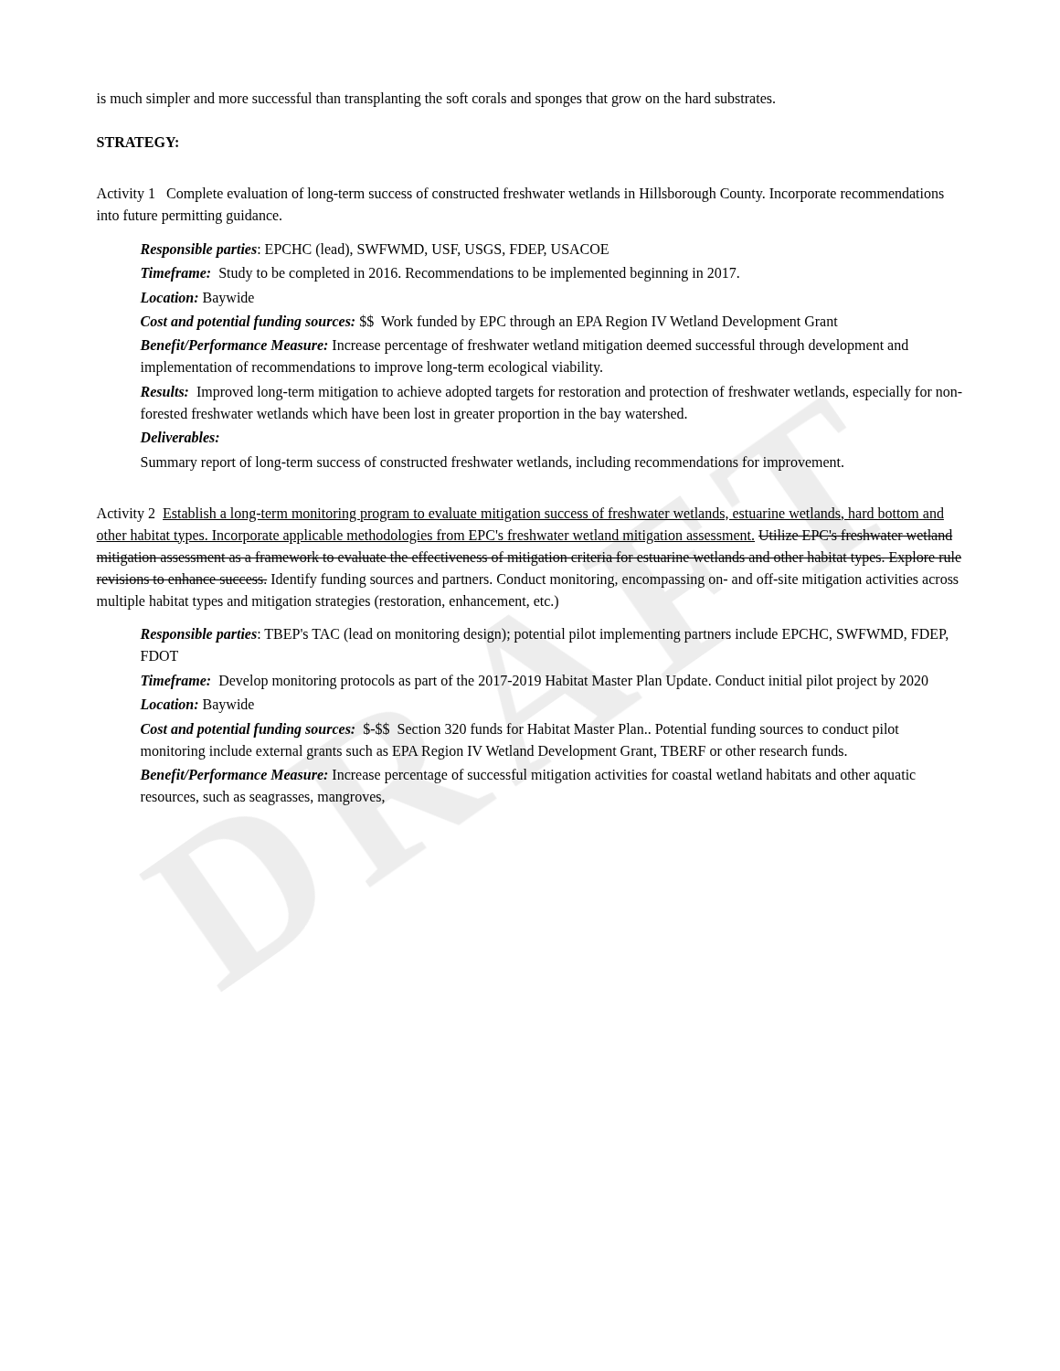DRAFT
is much simpler and more successful than transplanting the soft corals and sponges that grow on the hard substrates.
STRATEGY:
Activity 1 Complete evaluation of long-term success of constructed freshwater wetlands in Hillsborough County. Incorporate recommendations into future permitting guidance.
Responsible parties: EPCHC (lead), SWFWMD, USF, USGS, FDEP, USACOE
Timeframe: Study to be completed in 2016. Recommendations to be implemented beginning in 2017.
Location: Baywide
Cost and potential funding sources: $$ Work funded by EPC through an EPA Region IV Wetland Development Grant
Benefit/Performance Measure: Increase percentage of freshwater wetland mitigation deemed successful through development and implementation of recommendations to improve long-term ecological viability.
Results: Improved long-term mitigation to achieve adopted targets for restoration and protection of freshwater wetlands, especially for non-forested freshwater wetlands which have been lost in greater proportion in the bay watershed.
Deliverables:
Summary report of long-term success of constructed freshwater wetlands, including recommendations for improvement.
Activity 2 Establish a long-term monitoring program to evaluate mitigation success of freshwater wetlands, estuarine wetlands, hard bottom and other habitat types. Incorporate applicable methodologies from EPC's freshwater wetland mitigation assessment. Utilize EPC's freshwater wetland mitigation assessment as a framework to evaluate the effectiveness of mitigation criteria for estuarine wetlands and other habitat types. Explore rule revisions to enhance success. Identify funding sources and partners. Conduct monitoring, encompassing on- and off-site mitigation activities across multiple habitat types and mitigation strategies (restoration, enhancement, etc.)
Responsible parties: TBEP's TAC (lead on monitoring design); potential pilot implementing partners include EPCHC, SWFWMD, FDEP, FDOT
Timeframe: Develop monitoring protocols as part of the 2017-2019 Habitat Master Plan Update. Conduct initial pilot project by 2020
Location: Baywide
Cost and potential funding sources: $-$$ Section 320 funds for Habitat Master Plan.. Potential funding sources to conduct pilot monitoring include external grants such as EPA Region IV Wetland Development Grant, TBERF or other research funds.
Benefit/Performance Measure: Increase percentage of successful mitigation activities for coastal wetland habitats and other aquatic resources, such as seagrasses, mangroves,